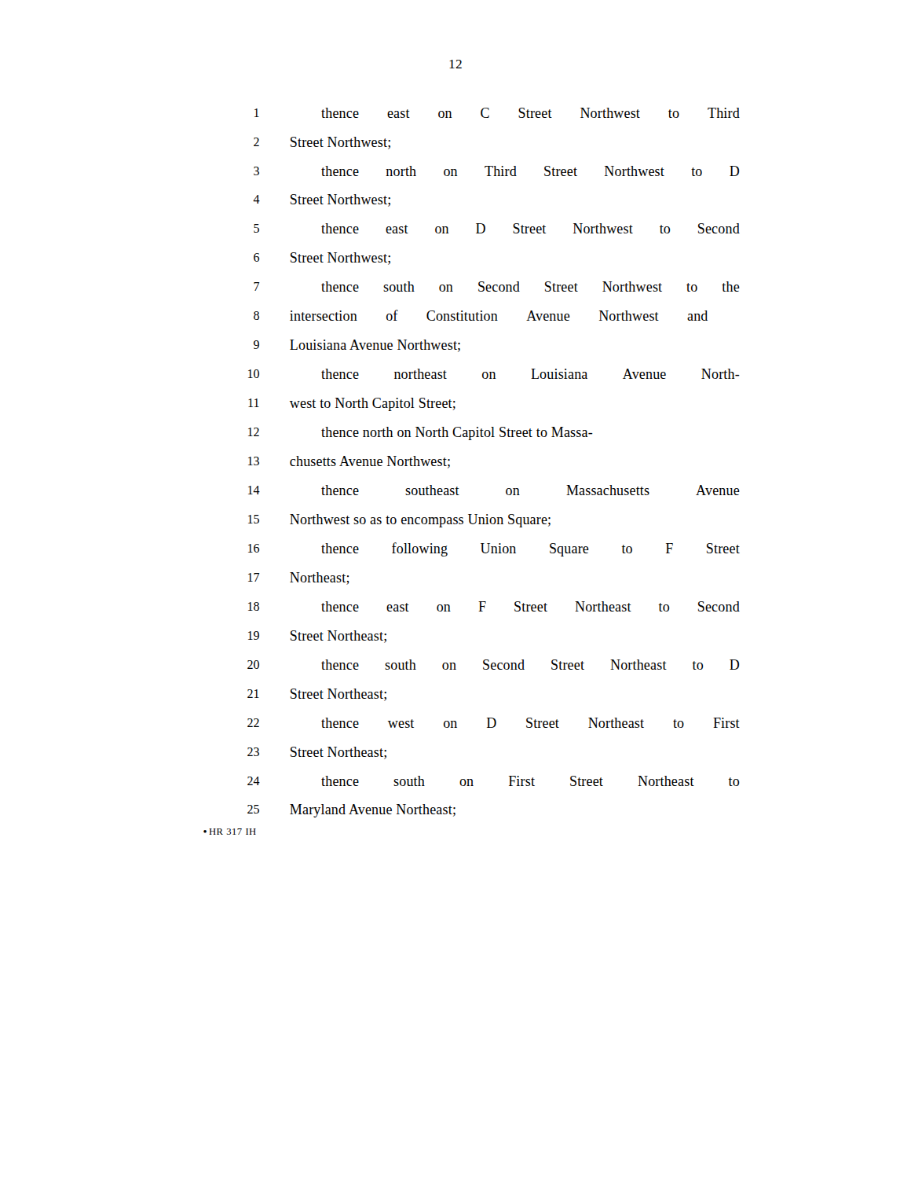12
thenceeast on CStreet Northwest to Third
Street Northwest;
thencenorth on Third Street Northwest to D
Street Northwest;
thenceeast on DStreet Northwest to Second
Street Northwest;
thencesouth on Second Street Northwest to the
intersectionof Constitution Avenue Northwest and
Louisiana Avenue Northwest;
thencenortheast on Louisiana Avenue North-
west to North Capitol Street;
thence north on North Capitol Street to Massa-
chusetts Avenue Northwest;
thencesoutheast on Massachusetts Avenue
Northwest so as to encompass Union Square;
thencefollowing Union Square to FStreet
Northeast;
thenceeast on FStreet Northeast to Second
Street Northeast;
thencesouth on Second Street Northeast to D
Street Northeast;
thencewest on DStreet Northeast to First
Street Northeast;
thencesouth on First Street Northeast to
Maryland Avenue Northeast;
•HR 317 IH